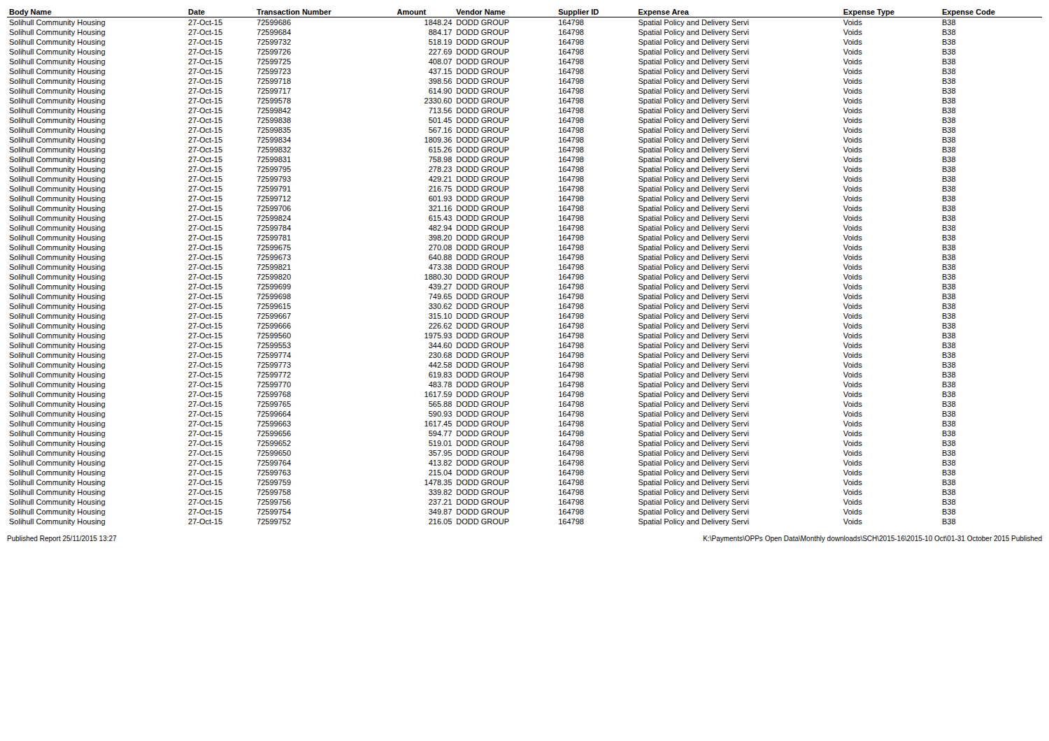| Body Name | Date | Transaction Number | Amount | Vendor Name | Supplier ID | Expense Area | Expense Type | Expense Code |
| --- | --- | --- | --- | --- | --- | --- | --- | --- |
| Solihull Community Housing | 27-Oct-15 | 72599686 | 1848.24 | DODD GROUP | 164798 | Spatial Policy and Delivery Servi | Voids | B38 |
| Solihull Community Housing | 27-Oct-15 | 72599684 | 884.17 | DODD GROUP | 164798 | Spatial Policy and Delivery Servi | Voids | B38 |
| Solihull Community Housing | 27-Oct-15 | 72599732 | 518.19 | DODD GROUP | 164798 | Spatial Policy and Delivery Servi | Voids | B38 |
| Solihull Community Housing | 27-Oct-15 | 72599726 | 227.69 | DODD GROUP | 164798 | Spatial Policy and Delivery Servi | Voids | B38 |
| Solihull Community Housing | 27-Oct-15 | 72599725 | 408.07 | DODD GROUP | 164798 | Spatial Policy and Delivery Servi | Voids | B38 |
| Solihull Community Housing | 27-Oct-15 | 72599723 | 437.15 | DODD GROUP | 164798 | Spatial Policy and Delivery Servi | Voids | B38 |
| Solihull Community Housing | 27-Oct-15 | 72599718 | 398.56 | DODD GROUP | 164798 | Spatial Policy and Delivery Servi | Voids | B38 |
| Solihull Community Housing | 27-Oct-15 | 72599717 | 614.90 | DODD GROUP | 164798 | Spatial Policy and Delivery Servi | Voids | B38 |
| Solihull Community Housing | 27-Oct-15 | 72599578 | 2330.60 | DODD GROUP | 164798 | Spatial Policy and Delivery Servi | Voids | B38 |
| Solihull Community Housing | 27-Oct-15 | 72599842 | 713.56 | DODD GROUP | 164798 | Spatial Policy and Delivery Servi | Voids | B38 |
| Solihull Community Housing | 27-Oct-15 | 72599838 | 501.45 | DODD GROUP | 164798 | Spatial Policy and Delivery Servi | Voids | B38 |
| Solihull Community Housing | 27-Oct-15 | 72599835 | 567.16 | DODD GROUP | 164798 | Spatial Policy and Delivery Servi | Voids | B38 |
| Solihull Community Housing | 27-Oct-15 | 72599834 | 1809.36 | DODD GROUP | 164798 | Spatial Policy and Delivery Servi | Voids | B38 |
| Solihull Community Housing | 27-Oct-15 | 72599832 | 615.26 | DODD GROUP | 164798 | Spatial Policy and Delivery Servi | Voids | B38 |
| Solihull Community Housing | 27-Oct-15 | 72599831 | 758.98 | DODD GROUP | 164798 | Spatial Policy and Delivery Servi | Voids | B38 |
| Solihull Community Housing | 27-Oct-15 | 72599795 | 278.23 | DODD GROUP | 164798 | Spatial Policy and Delivery Servi | Voids | B38 |
| Solihull Community Housing | 27-Oct-15 | 72599793 | 429.21 | DODD GROUP | 164798 | Spatial Policy and Delivery Servi | Voids | B38 |
| Solihull Community Housing | 27-Oct-15 | 72599791 | 216.75 | DODD GROUP | 164798 | Spatial Policy and Delivery Servi | Voids | B38 |
| Solihull Community Housing | 27-Oct-15 | 72599712 | 601.93 | DODD GROUP | 164798 | Spatial Policy and Delivery Servi | Voids | B38 |
| Solihull Community Housing | 27-Oct-15 | 72599706 | 321.16 | DODD GROUP | 164798 | Spatial Policy and Delivery Servi | Voids | B38 |
| Solihull Community Housing | 27-Oct-15 | 72599824 | 615.43 | DODD GROUP | 164798 | Spatial Policy and Delivery Servi | Voids | B38 |
| Solihull Community Housing | 27-Oct-15 | 72599784 | 482.94 | DODD GROUP | 164798 | Spatial Policy and Delivery Servi | Voids | B38 |
| Solihull Community Housing | 27-Oct-15 | 72599781 | 398.20 | DODD GROUP | 164798 | Spatial Policy and Delivery Servi | Voids | B38 |
| Solihull Community Housing | 27-Oct-15 | 72599675 | 270.08 | DODD GROUP | 164798 | Spatial Policy and Delivery Servi | Voids | B38 |
| Solihull Community Housing | 27-Oct-15 | 72599673 | 640.88 | DODD GROUP | 164798 | Spatial Policy and Delivery Servi | Voids | B38 |
| Solihull Community Housing | 27-Oct-15 | 72599821 | 473.38 | DODD GROUP | 164798 | Spatial Policy and Delivery Servi | Voids | B38 |
| Solihull Community Housing | 27-Oct-15 | 72599820 | 1880.30 | DODD GROUP | 164798 | Spatial Policy and Delivery Servi | Voids | B38 |
| Solihull Community Housing | 27-Oct-15 | 72599699 | 439.27 | DODD GROUP | 164798 | Spatial Policy and Delivery Servi | Voids | B38 |
| Solihull Community Housing | 27-Oct-15 | 72599698 | 749.65 | DODD GROUP | 164798 | Spatial Policy and Delivery Servi | Voids | B38 |
| Solihull Community Housing | 27-Oct-15 | 72599615 | 330.62 | DODD GROUP | 164798 | Spatial Policy and Delivery Servi | Voids | B38 |
| Solihull Community Housing | 27-Oct-15 | 72599667 | 315.10 | DODD GROUP | 164798 | Spatial Policy and Delivery Servi | Voids | B38 |
| Solihull Community Housing | 27-Oct-15 | 72599666 | 226.62 | DODD GROUP | 164798 | Spatial Policy and Delivery Servi | Voids | B38 |
| Solihull Community Housing | 27-Oct-15 | 72599560 | 1975.93 | DODD GROUP | 164798 | Spatial Policy and Delivery Servi | Voids | B38 |
| Solihull Community Housing | 27-Oct-15 | 72599553 | 344.60 | DODD GROUP | 164798 | Spatial Policy and Delivery Servi | Voids | B38 |
| Solihull Community Housing | 27-Oct-15 | 72599774 | 230.68 | DODD GROUP | 164798 | Spatial Policy and Delivery Servi | Voids | B38 |
| Solihull Community Housing | 27-Oct-15 | 72599773 | 442.58 | DODD GROUP | 164798 | Spatial Policy and Delivery Servi | Voids | B38 |
| Solihull Community Housing | 27-Oct-15 | 72599772 | 619.83 | DODD GROUP | 164798 | Spatial Policy and Delivery Servi | Voids | B38 |
| Solihull Community Housing | 27-Oct-15 | 72599770 | 483.78 | DODD GROUP | 164798 | Spatial Policy and Delivery Servi | Voids | B38 |
| Solihull Community Housing | 27-Oct-15 | 72599768 | 1617.59 | DODD GROUP | 164798 | Spatial Policy and Delivery Servi | Voids | B38 |
| Solihull Community Housing | 27-Oct-15 | 72599765 | 565.88 | DODD GROUP | 164798 | Spatial Policy and Delivery Servi | Voids | B38 |
| Solihull Community Housing | 27-Oct-15 | 72599664 | 590.93 | DODD GROUP | 164798 | Spatial Policy and Delivery Servi | Voids | B38 |
| Solihull Community Housing | 27-Oct-15 | 72599663 | 1617.45 | DODD GROUP | 164798 | Spatial Policy and Delivery Servi | Voids | B38 |
| Solihull Community Housing | 27-Oct-15 | 72599656 | 594.77 | DODD GROUP | 164798 | Spatial Policy and Delivery Servi | Voids | B38 |
| Solihull Community Housing | 27-Oct-15 | 72599652 | 519.01 | DODD GROUP | 164798 | Spatial Policy and Delivery Servi | Voids | B38 |
| Solihull Community Housing | 27-Oct-15 | 72599650 | 357.95 | DODD GROUP | 164798 | Spatial Policy and Delivery Servi | Voids | B38 |
| Solihull Community Housing | 27-Oct-15 | 72599764 | 413.82 | DODD GROUP | 164798 | Spatial Policy and Delivery Servi | Voids | B38 |
| Solihull Community Housing | 27-Oct-15 | 72599763 | 215.04 | DODD GROUP | 164798 | Spatial Policy and Delivery Servi | Voids | B38 |
| Solihull Community Housing | 27-Oct-15 | 72599759 | 1478.35 | DODD GROUP | 164798 | Spatial Policy and Delivery Servi | Voids | B38 |
| Solihull Community Housing | 27-Oct-15 | 72599758 | 339.82 | DODD GROUP | 164798 | Spatial Policy and Delivery Servi | Voids | B38 |
| Solihull Community Housing | 27-Oct-15 | 72599756 | 237.21 | DODD GROUP | 164798 | Spatial Policy and Delivery Servi | Voids | B38 |
| Solihull Community Housing | 27-Oct-15 | 72599754 | 349.87 | DODD GROUP | 164798 | Spatial Policy and Delivery Servi | Voids | B38 |
| Solihull Community Housing | 27-Oct-15 | 72599752 | 216.05 | DODD GROUP | 164798 | Spatial Policy and Delivery Servi | Voids | B38 |
Published Report 25/11/2015 13:27
K:\Payments\OPPs Open Data\Monthly downloads\SCH\2015-16\2015-10 Oct\01-31 October 2015 Published